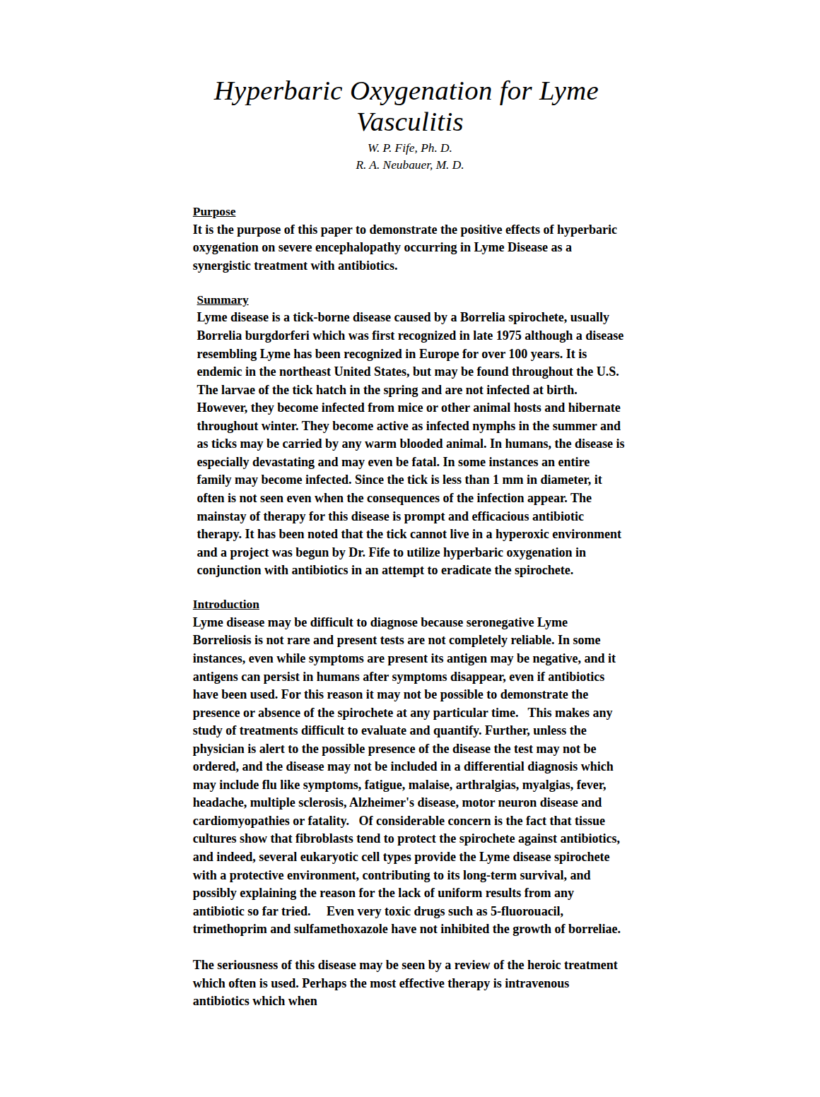Hyperbaric Oxygenation for Lyme Vasculitis
W. P. Fife, Ph. D.
R. A. Neubauer, M. D.
Purpose
It is the purpose of this paper to demonstrate the positive effects of hyperbaric oxygenation on severe encephalopathy occurring in Lyme Disease as a synergistic treatment with antibiotics.
Summary
Lyme disease is a tick-borne disease caused by a Borrelia spirochete, usually Borrelia burgdorferi which was first recognized in late 1975 although a disease resembling Lyme has been recognized in Europe for over 100 years. It is endemic in the northeast United States, but may be found throughout the U.S. The larvae of the tick hatch in the spring and are not infected at birth. However, they become infected from mice or other animal hosts and hibernate throughout winter. They become active as infected nymphs in the summer and as ticks may be carried by any warm blooded animal. In humans, the disease is especially devastating and may even be fatal. In some instances an entire family may become infected. Since the tick is less than 1 mm in diameter, it often is not seen even when the consequences of the infection appear. The mainstay of therapy for this disease is prompt and efficacious antibiotic therapy. It has been noted that the tick cannot live in a hyperoxic environment and a project was begun by Dr. Fife to utilize hyperbaric oxygenation in conjunction with antibiotics in an attempt to eradicate the spirochete.
Introduction
Lyme disease may be difficult to diagnose because seronegative Lyme Borreliosis is not rare and present tests are not completely reliable. In some instances, even while symptoms are present its antigen may be negative, and it antigens can persist in humans after symptoms disappear, even if antibiotics have been used. For this reason it may not be possible to demonstrate the presence or absence of the spirochete at any particular time. This makes any study of treatments difficult to evaluate and quantify. Further, unless the physician is alert to the possible presence of the disease the test may not be ordered, and the disease may not be included in a differential diagnosis which may include flu like symptoms, fatigue, malaise, arthralgias, myalgias, fever, headache, multiple sclerosis, Alzheimer's disease, motor neuron disease and cardiomyopathies or fatality. Of considerable concern is the fact that tissue cultures show that fibroblasts tend to protect the spirochete against antibiotics, and indeed, several eukaryotic cell types provide the Lyme disease spirochete with a protective environment, contributing to its long-term survival, and possibly explaining the reason for the lack of uniform results from any antibiotic so far tried. Even very toxic drugs such as 5-fluorouacil, trimethoprim and sulfamethoxazole have not inhibited the growth of borreliae.
The seriousness of this disease may be seen by a review of the heroic treatment which often is used. Perhaps the most effective therapy is intravenous antibiotics which when